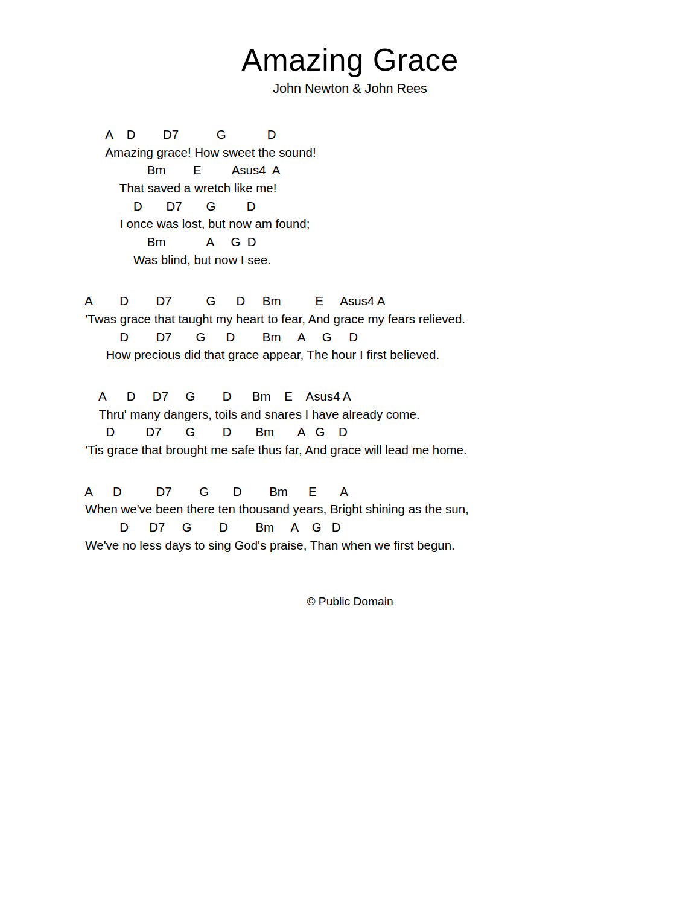Amazing Grace
John Newton & John Rees
        A    D        D7           G            D
        Amazing grace! How sweet the sound!
                    Bm        E         Asus4  A
            That saved a wretch like me!
                D       D7       G         D
            I once was lost, but now am found;
                    Bm            A     G  D
                Was blind, but now I see.
  A        D        D7          G      D     Bm          E     Asus4 A
  'Twas grace that taught my heart to fear, And grace my fears relieved.
            D        D7       G      D        Bm     A     G     D
        How precious did that grace appear, The hour I first believed.
      A      D     D7     G        D      Bm    E    Asus4 A
      Thru' many dangers, toils and snares I have already come.
        D         D7       G        D       Bm       A   G    D
  'Tis grace that brought me safe thus far, And grace will lead me home.
  A      D          D7        G       D        Bm      E       A
  When we've been there ten thousand years, Bright shining as the sun,
            D      D7     G        D        Bm     A    G   D
  We've no less days to sing God's praise, Than when we first begun.
© Public Domain